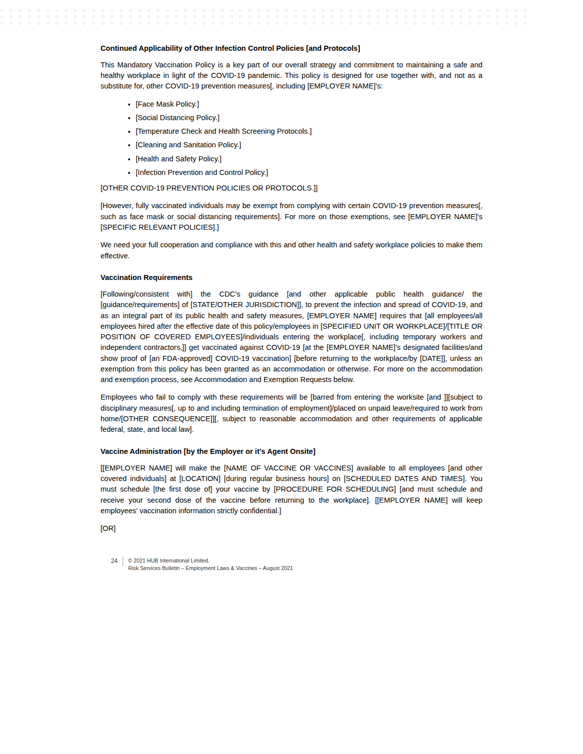○ ○ ○ ○ ○ ○ ○ ○ ○ ○ ○ ○ ○ ○ ○ ○ ○ ○ ○ ○ ○ ○ ○ ○ ○ ○ ○ ○ ○ ○ ○ ○ ○ ○ ○ ○ ○ ○ ○ ○ ○ ○ ○ ○ ○ ○ ○ ○ ○ ○ ○ ○ ○ ○ ○ ○ ○ ○
○ ○ ○ ○ ○ ○ ○ ○ ○ ○ ○ ○ ○ ○ ○ ○ ○ ○ ○ ○ ○ ○ ○ ○ ○ ○ ○ ○ ○ ○ ○ ○ ○ ○ ○ ○ ○ ○ ○ ○ ○ ○ ○ ○ ○ ○ ○ ○ ○ ○ ○ ○ ○ ○ ○ ○ ○ ○
○ ○ ○ ○ ○ ○ ○ ○ ○ ○ ○ ○ ○ ○ ○ ○ ○ ○ ○ ○ ○ ○ ○ ○ ○ ○ ○ ○ ○ ○ ○ ○ ○ ○ ○ ○ ○ ○ ○ ○ ○ ○ ○ ○ ○ ○ ○ ○ ○ ○ ○ ○ ○ ○ ○ ○ ○ ○
Continued Applicability of Other Infection Control Policies [and Protocols]
This Mandatory Vaccination Policy is a key part of our overall strategy and commitment to maintaining a safe and healthy workplace in light of the COVID-19 pandemic. This policy is designed for use together with, and not as a substitute for, other COVID-19 prevention measures[, including [EMPLOYER NAME]'s:
[Face Mask Policy.]
[Social Distancing Policy.]
[Temperature Check and Health Screening Protocols.]
[Cleaning and Sanitation Policy.]
[Health and Safety Policy.]
[Infection Prevention and Control Policy.]
[OTHER COVID-19 PREVENTION POLICIES OR PROTOCOLS.]]
[However, fully vaccinated individuals may be exempt from complying with certain COVID-19 prevention measures[, such as face mask or social distancing requirements]. For more on those exemptions, see [EMPLOYER NAME]'s [SPECIFIC RELEVANT POLICIES].]
We need your full cooperation and compliance with this and other health and safety workplace policies to make them effective.
Vaccination Requirements
[Following/consistent with] the CDC's guidance [and other applicable public health guidance/ the [guidance/requirements] of [STATE/OTHER JURISDICTION]], to prevent the infection and spread of COVID-19, and as an integral part of its public health and safety measures, [EMPLOYER NAME] requires that [all employees/all employees hired after the effective date of this policy/employees in [SPECIFIED UNIT OR WORKPLACE]/[TITLE OR POSITION OF COVERED EMPLOYEES]/individuals entering the workplace[, including temporary workers and independent contractors,]] get vaccinated against COVID-19 [at the [EMPLOYER NAME]'s designated facilities/and show proof of [an FDA-approved] COVID-19 vaccination] [before returning to the workplace/by [DATE]], unless an exemption from this policy has been granted as an accommodation or otherwise. For more on the accommodation and exemption process, see Accommodation and Exemption Requests below.
Employees who fail to comply with these requirements will be [barred from entering the worksite [and ]][subject to disciplinary measures[, up to and including termination of employment]/placed on unpaid leave/required to work from home/[OTHER CONSEQUENCE]][, subject to reasonable accommodation and other requirements of applicable federal, state, and local law].
Vaccine Administration [by the Employer or it’s Agent Onsite]
[[EMPLOYER NAME] will make the [NAME OF VACCINE OR VACCINES] available to all employees [and other covered individuals] at [LOCATION] [during regular business hours] on [SCHEDULED DATES AND TIMES]. You must schedule [the first dose of] your vaccine by [PROCEDURE FOR SCHEDULING] [and must schedule and receive your second dose of the vaccine before returning to the workplace]. [[EMPLOYER NAME] will keep employees' vaccination information strictly confidential.]
[OR]
24
© 2021 HUB International Limited.
Risk Services Bulletin – Employment Laws & Vaccines – August 2021